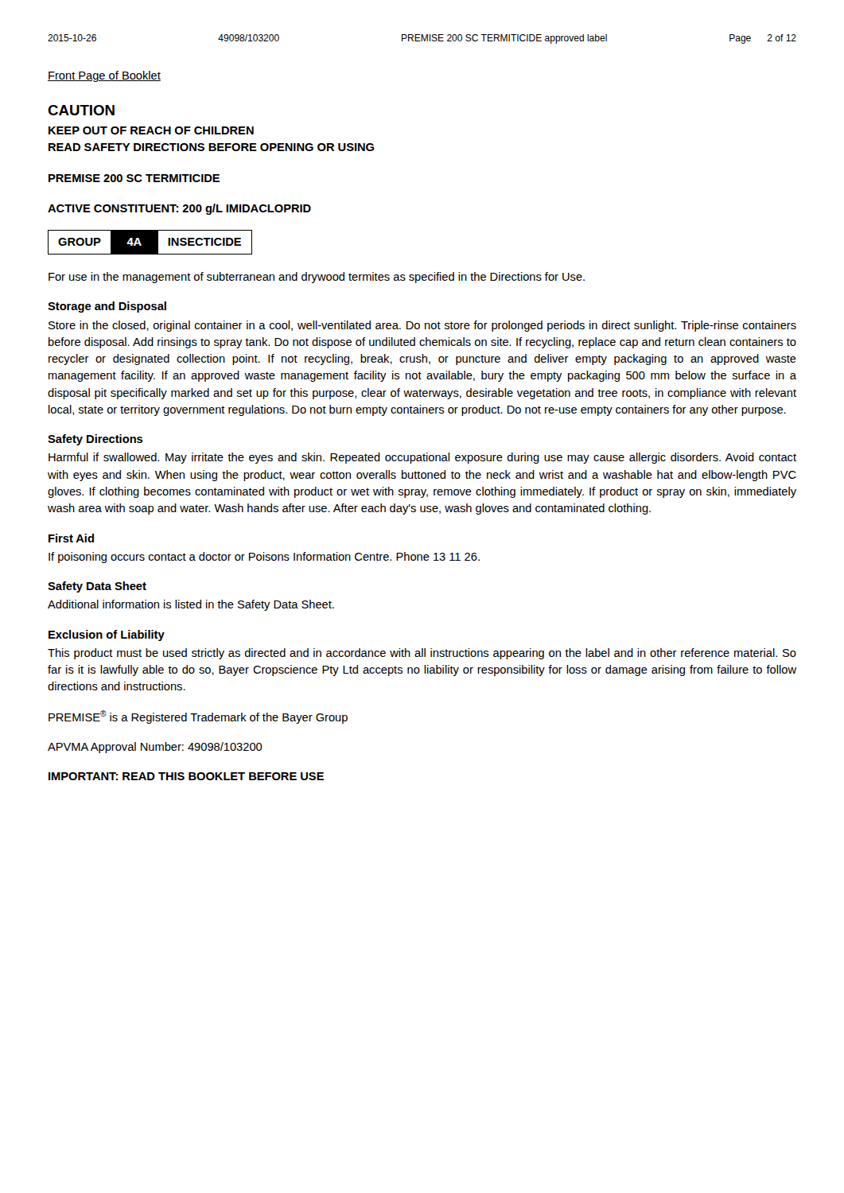2015-10-26 49098/103200 PREMISE 200 SC TERMITICIDE approved label Page 2 of 12
Front Page of Booklet
CAUTION
KEEP OUT OF REACH OF CHILDREN
READ SAFETY DIRECTIONS BEFORE OPENING OR USING
PREMISE 200 SC TERMITICIDE
ACTIVE CONSTITUENT: 200 g/L IMIDACLOPRID
GROUP 4A INSECTICIDE
For use in the management of subterranean and drywood termites as specified in the Directions for Use.
Storage and Disposal
Store in the closed, original container in a cool, well-ventilated area. Do not store for prolonged periods in direct sunlight. Triple-rinse containers before disposal. Add rinsings to spray tank. Do not dispose of undiluted chemicals on site. If recycling, replace cap and return clean containers to recycler or designated collection point. If not recycling, break, crush, or puncture and deliver empty packaging to an approved waste management facility. If an approved waste management facility is not available, bury the empty packaging 500 mm below the surface in a disposal pit specifically marked and set up for this purpose, clear of waterways, desirable vegetation and tree roots, in compliance with relevant local, state or territory government regulations. Do not burn empty containers or product. Do not re-use empty containers for any other purpose.
Safety Directions
Harmful if swallowed. May irritate the eyes and skin. Repeated occupational exposure during use may cause allergic disorders. Avoid contact with eyes and skin. When using the product, wear cotton overalls buttoned to the neck and wrist and a washable hat and elbow-length PVC gloves. If clothing becomes contaminated with product or wet with spray, remove clothing immediately. If product or spray on skin, immediately wash area with soap and water. Wash hands after use. After each day's use, wash gloves and contaminated clothing.
First Aid
If poisoning occurs contact a doctor or Poisons Information Centre. Phone 13 11 26.
Safety Data Sheet
Additional information is listed in the Safety Data Sheet.
Exclusion of Liability
This product must be used strictly as directed and in accordance with all instructions appearing on the label and in other reference material. So far is it is lawfully able to do so, Bayer Cropscience Pty Ltd accepts no liability or responsibility for loss or damage arising from failure to follow directions and instructions.
PREMISE® is a Registered Trademark of the Bayer Group
APVMA Approval Number: 49098/103200
IMPORTANT: READ THIS BOOKLET BEFORE USE